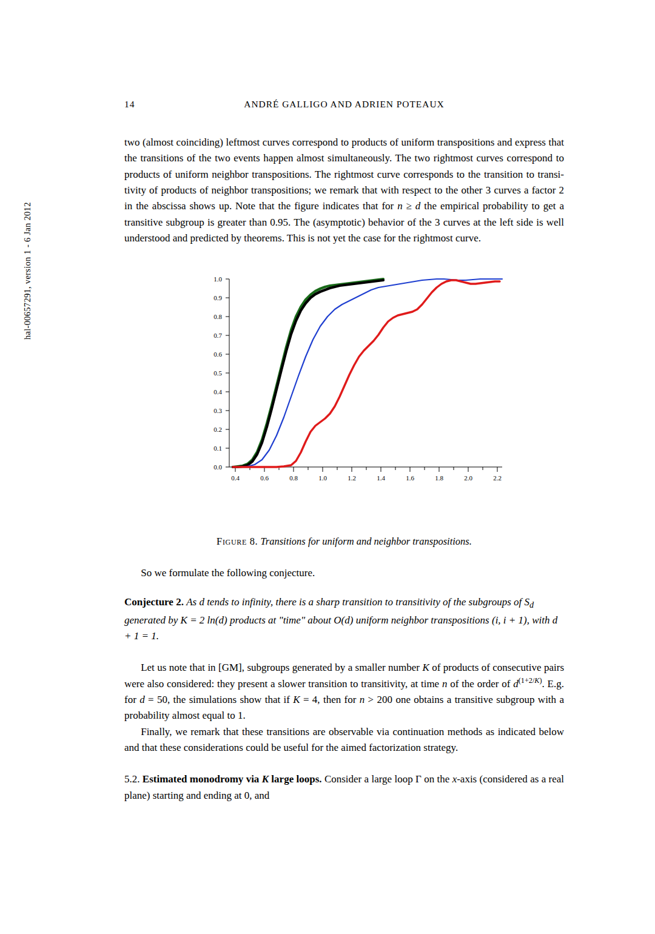hal-00657291, version 1 - 6 Jan 2012
14 ANDRÉ GALLIGO AND ADRIEN POTEAUX
two (almost coinciding) leftmost curves correspond to products of uniform transpositions and express that the transitions of the two events happen almost simultaneously. The two rightmost curves correspond to products of uniform neighbor transpositions. The rightmost curve corresponds to the transition to transitivity of products of neighbor transpositions; we remark that with respect to the other 3 curves a factor 2 in the abscissa shows up. Note that the figure indicates that for n ≥ d the empirical probability to get a transitive subgroup is greater than 0.95. The (asymptotic) behavior of the 3 curves at the left side is well understood and predicted by theorems. This is not yet the case for the rightmost curve.
1.0 0.9 0.8 0.7 0.6 0.5 0.4 0.3 0.2 0.1 0.0 0.4 0.6 0.8 1.0 1.2 1.4 1.6 1.8 2.0 2.2
Figure 8. Transitions for uniform and neighbor transpositions.
So we formulate the following conjecture.
Conjecture 2. As d tends to infinity, there is a sharp transition to transitivity of the subgroups of Sd generated by K = 2 ln(d) products at "time" about O(d) uniform neighbor transpositions (i, i + 1), with d + 1 = 1.
Let us note that in [GM], subgroups generated by a smaller number K of products of consecutive pairs were also considered: they present a slower transition to transitivity, at time n of the order of d(1+2/K). E.g. for d = 50, the simulations show that if K = 4, then for n > 200 one obtains a transitive subgroup with a probability almost equal to 1.
Finally, we remark that these transitions are observable via continuation methods as indicated below and that these considerations could be useful for the aimed factorization strategy.
5.2. Estimated monodromy via K large loops. Consider a large loop Γ on the x-axis (considered as a real plane) starting and ending at 0, and